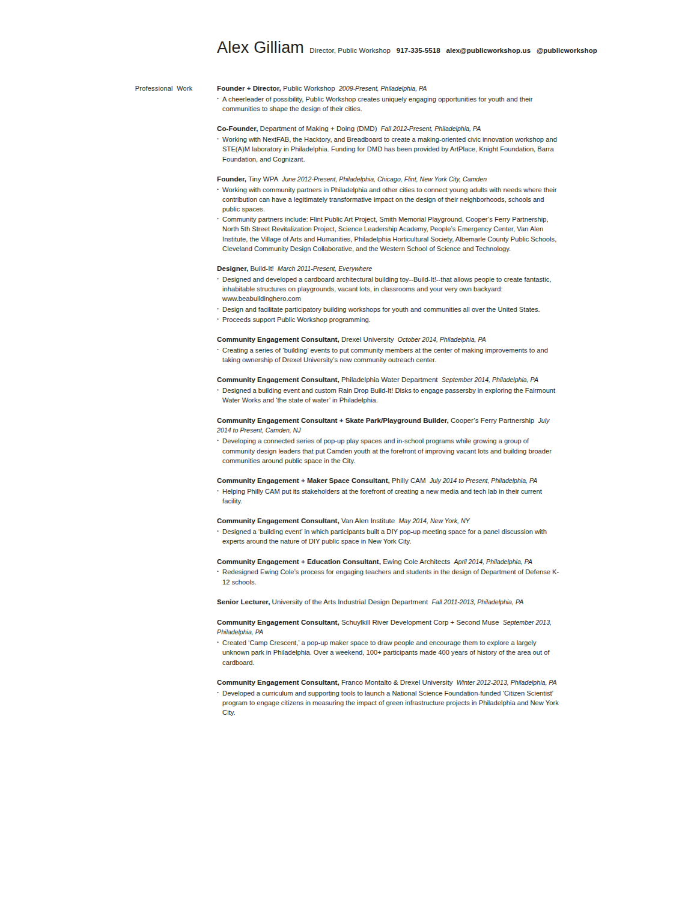Alex Gilliam Director, Public Workshop 917-335-5518 alex@publicworkshop.us @publicworkshop
Professional Work
Founder + Director, Public Workshop 2009-Present, Philadelphia, PA
A cheerleader of possibility, Public Workshop creates uniquely engaging opportunities for youth and their communities to shape the design of their cities.
Co-Founder, Department of Making + Doing (DMD) Fall 2012-Present, Philadelphia, PA
Working with NextFAB, the Hacktory, and Breadboard to create a making-oriented civic innovation workshop and STE(A)M laboratory in Philadelphia. Funding for DMD has been provided by ArtPlace, Knight Foundation, Barra Foundation, and Cognizant.
Founder, Tiny WPA June 2012-Present, Philadelphia, Chicago, Flint, New York City, Camden
Working with community partners in Philadelphia and other cities to connect young adults with needs where their contribution can have a legitimately transformative impact on the design of their neighborhoods, schools and public spaces.
Community partners include: Flint Public Art Project, Smith Memorial Playground, Cooper’s Ferry Partnership, North 5th Street Revitalization Project, Science Leadership Academy, People’s Emergency Center, Van Alen Institute, the Village of Arts and Humanities, Philadelphia Horticultural Society, Albemarle County Public Schools, Cleveland Community Design Collaborative, and the Western School of Science and Technology.
Designer, Build-It! March 2011-Present, Everywhere
Designed and developed a cardboard architectural building toy--Build-It!--that allows people to create fantastic, inhabitable structures on playgrounds, vacant lots, in classrooms and your very own backyard: www.beabuildinghero.com
Design and facilitate participatory building workshops for youth and communities all over the United States.
Proceeds support Public Workshop programming.
Community Engagement Consultant, Drexel University October 2014, Philadelphia, PA
Creating a series of ‘building’ events to put community members at the center of making improvements to and taking ownership of Drexel University’s new community outreach center.
Community Engagement Consultant, Philadelphia Water Department September 2014, Philadelphia, PA
Designed a building event and custom Rain Drop Build-It! Disks to engage passersby in exploring the Fairmount Water Works and ‘the state of water’ in Philadelphia.
Community Engagement Consultant + Skate Park/Playground Builder, Cooper’s Ferry Partnership July 2014 to Present, Camden, NJ
Developing a connected series of pop-up play spaces and in-school programs while growing a group of community design leaders that put Camden youth at the forefront of improving vacant lots and building broader communities around public space in the City.
Community Engagement + Maker Space Consultant, Philly CAM July 2014 to Present, Philadelphia, PA
Helping Philly CAM put its stakeholders at the forefront of creating a new media and tech lab in their current facility.
Community Engagement Consultant, Van Alen Institute May 2014, New York, NY
Designed a ‘building event’ in which participants built a DIY pop-up meeting space for a panel discussion with experts around the nature of DIY public space in New York City.
Community Engagement + Education Consultant, Ewing Cole Architects April 2014, Philadelphia, PA
Redesigned Ewing Cole’s process for engaging teachers and students in the design of Department of Defense K-12 schools.
Senior Lecturer, University of the Arts Industrial Design Department Fall 2011-2013, Philadelphia, PA
Community Engagement Consultant, Schuylkill River Development Corp + Second Muse September 2013, Philadelphia, PA
Created ‘Camp Crescent,’ a pop-up maker space to draw people and encourage them to explore a largely unknown park in Philadelphia. Over a weekend, 100+ participants made 400 years of history of the area out of cardboard.
Community Engagement Consultant, Franco Montalto & Drexel University Winter 2012-2013, Philadelphia, PA
Developed a curriculum and supporting tools to launch a National Science Foundation-funded ‘Citizen Scientist’ program to engage citizens in measuring the impact of green infrastructure projects in Philadelphia and New York City.